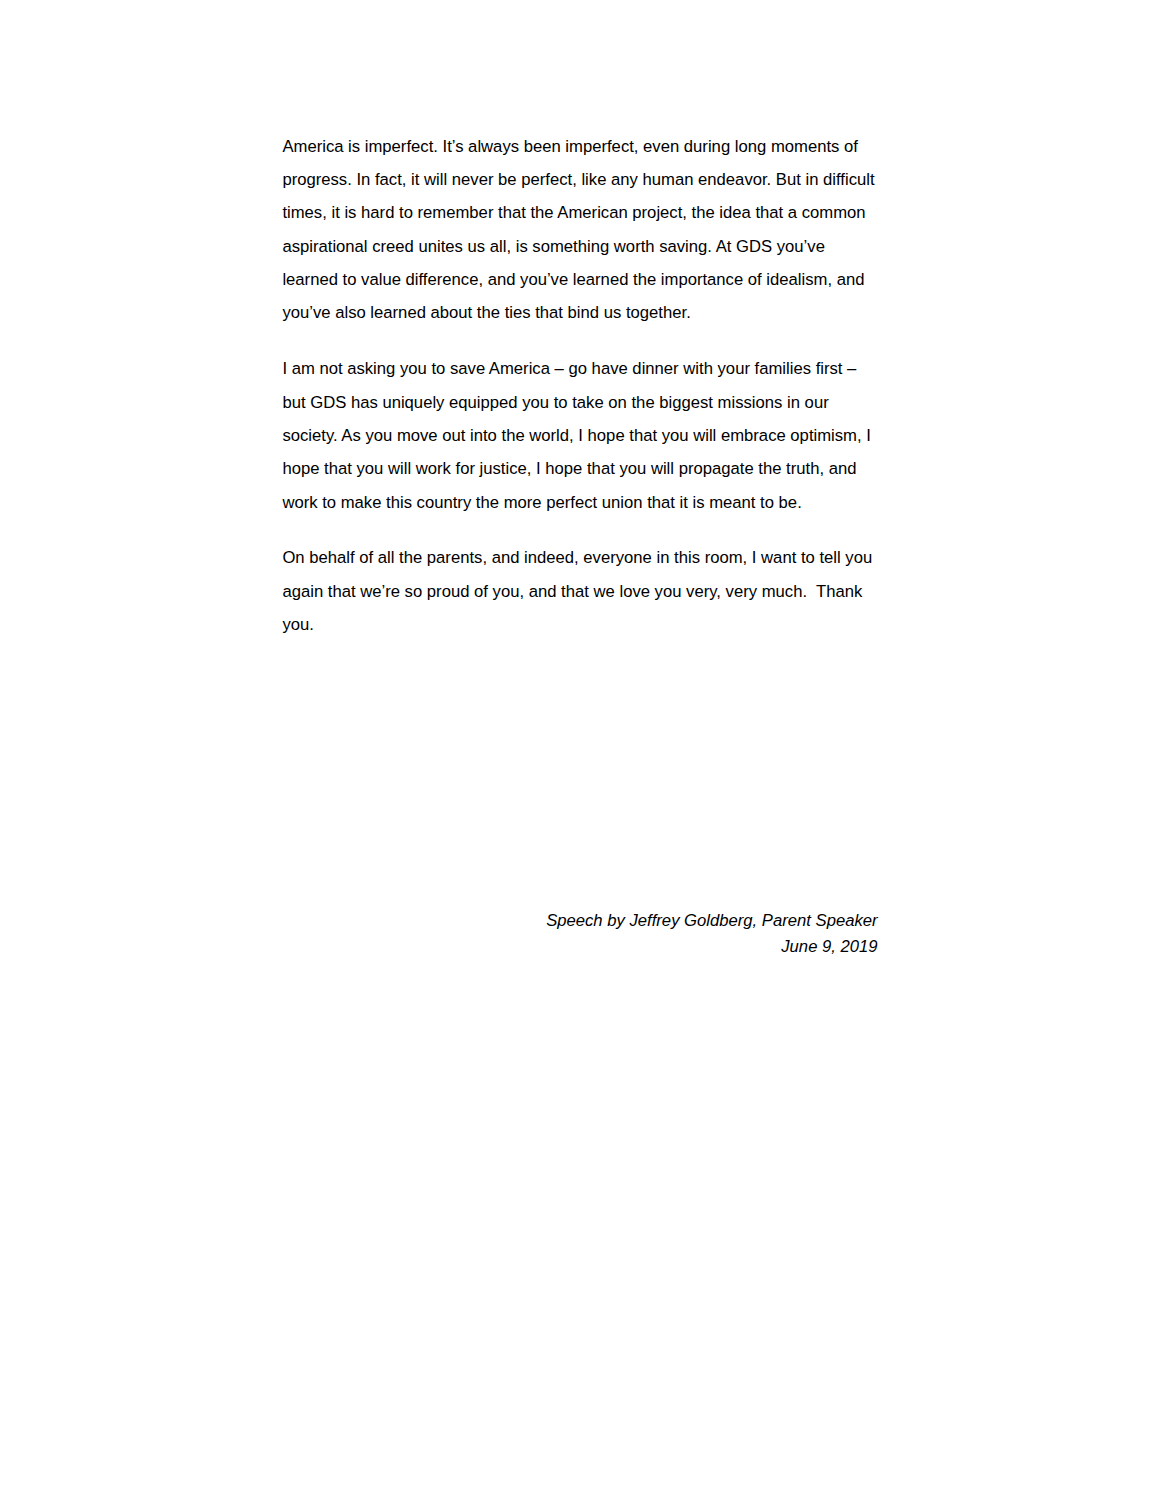America is imperfect. It’s always been imperfect, even during long moments of progress. In fact, it will never be perfect, like any human endeavor. But in difficult times, it is hard to remember that the American project, the idea that a common aspirational creed unites us all, is something worth saving. At GDS you’ve learned to value difference, and you’ve learned the importance of idealism, and you’ve also learned about the ties that bind us together.
I am not asking you to save America – go have dinner with your families first – but GDS has uniquely equipped you to take on the biggest missions in our society. As you move out into the world, I hope that you will embrace optimism, I hope that you will work for justice, I hope that you will propagate the truth, and work to make this country the more perfect union that it is meant to be.
On behalf of all the parents, and indeed, everyone in this room, I want to tell you again that we’re so proud of you, and that we love you very, very much. Thank you.
Speech by Jeffrey Goldberg, Parent Speaker
June 9, 2019